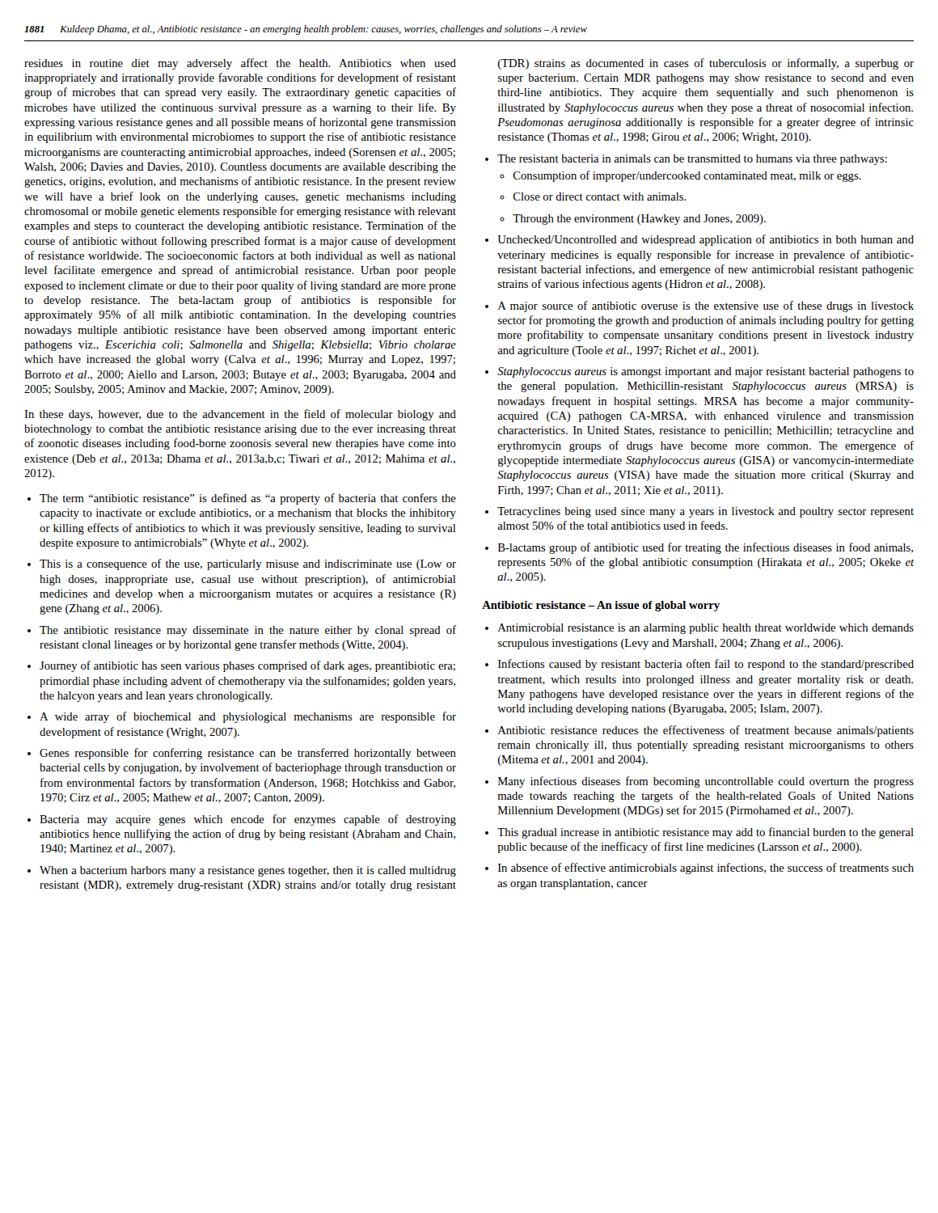1881 Kuldeep Dhama, et al., Antibiotic resistance - an emerging health problem: causes, worries, challenges and solutions – A review
residues in routine diet may adversely affect the health. Antibiotics when used inappropriately and irrationally provide favorable conditions for development of resistant group of microbes that can spread very easily. The extraordinary genetic capacities of microbes have utilized the continuous survival pressure as a warning to their life. By expressing various resistance genes and all possible means of horizontal gene transmission in equilibrium with environmental microbiomes to support the rise of antibiotic resistance microorganisms are counteracting antimicrobial approaches, indeed (Sorensen et al., 2005; Walsh, 2006; Davies and Davies, 2010). Countless documents are available describing the genetics, origins, evolution, and mechanisms of antibiotic resistance. In the present review we will have a brief look on the underlying causes, genetic mechanisms including chromosomal or mobile genetic elements responsible for emerging resistance with relevant examples and steps to counteract the developing antibiotic resistance. Termination of the course of antibiotic without following prescribed format is a major cause of development of resistance worldwide. The socioeconomic factors at both individual as well as national level facilitate emergence and spread of antimicrobial resistance. Urban poor people exposed to inclement climate or due to their poor quality of living standard are more prone to develop resistance. The beta-lactam group of antibiotics is responsible for approximately 95% of all milk antibiotic contamination. In the developing countries nowadays multiple antibiotic resistance have been observed among important enteric pathogens viz., Escerichia coli; Salmonella and Shigella; Klebsiella; Vibrio cholarae which have increased the global worry (Calva et al., 1996; Murray and Lopez, 1997; Borroto et al., 2000; Aiello and Larson, 2003; Butaye et al., 2003; Byarugaba, 2004 and 2005; Soulsby, 2005; Aminov and Mackie, 2007; Aminov, 2009).
In these days, however, due to the advancement in the field of molecular biology and biotechnology to combat the antibiotic resistance arising due to the ever increasing threat of zoonotic diseases including food-borne zoonosis several new therapies have come into existence (Deb et al., 2013a; Dhama et al., 2013a,b,c; Tiwari et al., 2012; Mahima et al., 2012).
The term “antibiotic resistance” is defined as “a property of bacteria that confers the capacity to inactivate or exclude antibiotics, or a mechanism that blocks the inhibitory or killing effects of antibiotics to which it was previously sensitive, leading to survival despite exposure to antimicrobials” (Whyte et al., 2002).
This is a consequence of the use, particularly misuse and indiscriminate use (Low or high doses, inappropriate use, casual use without prescription), of antimicrobial medicines and develop when a microorganism mutates or acquires a resistance (R) gene (Zhang et al., 2006).
The antibiotic resistance may disseminate in the nature either by clonal spread of resistant clonal lineages or by horizontal gene transfer methods (Witte, 2004).
Journey of antibiotic has seen various phases comprised of dark ages, preantibiotic era; primordial phase including advent of chemotherapy via the sulfonamides; golden years, the halcyon years and lean years chronologically.
A wide array of biochemical and physiological mechanisms are responsible for development of resistance (Wright, 2007).
Genes responsible for conferring resistance can be transferred horizontally between bacterial cells by conjugation, by involvement of bacteriophage through transduction or from environmental factors by transformation (Anderson, 1968; Hotchkiss and Gabor, 1970; Cirz et al., 2005; Mathew et al., 2007; Canton, 2009).
Bacteria may acquire genes which encode for enzymes capable of destroying antibiotics hence nullifying the action of drug by being resistant (Abraham and Chain, 1940; Martinez et al., 2007).
When a bacterium harbors many a resistance genes together, then it is called multidrug resistant (MDR), extremely drug-resistant (XDR) strains and/or totally drug resistant (TDR) strains as documented in cases of tuberculosis or informally, a superbug or super bacterium. Certain MDR pathogens may show resistance to second and even third-line antibiotics. They acquire them sequentially and such phenomenon is illustrated by Staphylococcus aureus when they pose a threat of nosocomial infection. Pseudomonas aeruginosa additionally is responsible for a greater degree of intrinsic resistance (Thomas et al., 1998; Girou et al., 2006; Wright, 2010).
The resistant bacteria in animals can be transmitted to humans via three pathways:
Consumption of improper/undercooked contaminated meat, milk or eggs.
Close or direct contact with animals.
Through the environment (Hawkey and Jones, 2009).
Unchecked/Uncontrolled and widespread application of antibiotics in both human and veterinary medicines is equally responsible for increase in prevalence of antibiotic-resistant bacterial infections, and emergence of new antimicrobial resistant pathogenic strains of various infectious agents (Hidron et al., 2008).
A major source of antibiotic overuse is the extensive use of these drugs in livestock sector for promoting the growth and production of animals including poultry for getting more profitability to compensate unsanitary conditions present in livestock industry and agriculture (Toole et al., 1997; Richet et al., 2001).
Staphylococcus aureus is amongst important and major resistant bacterial pathogens to the general population. Methicillin-resistant Staphylococcus aureus (MRSA) is nowadays frequent in hospital settings. MRSA has become a major community-acquired (CA) pathogen CA-MRSA, with enhanced virulence and transmission characteristics. In United States, resistance to penicillin; Methicillin; tetracycline and erythromycin groups of drugs have become more common. The emergence of glycopeptide intermediate Staphylococcus aureus (GISA) or vancomycin-intermediate Staphylococcus aureus (VISA) have made the situation more critical (Skurray and Firth, 1997; Chan et al., 2011; Xie et al., 2011).
Tetracyclines being used since many a years in livestock and poultry sector represent almost 50% of the total antibiotics used in feeds.
B-lactams group of antibiotic used for treating the infectious diseases in food animals, represents 50% of the global antibiotic consumption (Hirakata et al., 2005; Okeke et al., 2005).
Antibiotic resistance – An issue of global worry
Antimicrobial resistance is an alarming public health threat worldwide which demands scrupulous investigations (Levy and Marshall, 2004; Zhang et al., 2006).
Infections caused by resistant bacteria often fail to respond to the standard/prescribed treatment, which results into prolonged illness and greater mortality risk or death. Many pathogens have developed resistance over the years in different regions of the world including developing nations (Byarugaba, 2005; Islam, 2007).
Antibiotic resistance reduces the effectiveness of treatment because animals/patients remain chronically ill, thus potentially spreading resistant microorganisms to others (Mitema et al., 2001 and 2004).
Many infectious diseases from becoming uncontrollable could overturn the progress made towards reaching the targets of the health-related Goals of United Nations Millennium Development (MDGs) set for 2015 (Pirmohamed et al., 2007).
This gradual increase in antibiotic resistance may add to financial burden to the general public because of the inefficacy of first line medicines (Larsson et al., 2000).
In absence of effective antimicrobials against infections, the success of treatments such as organ transplantation, cancer